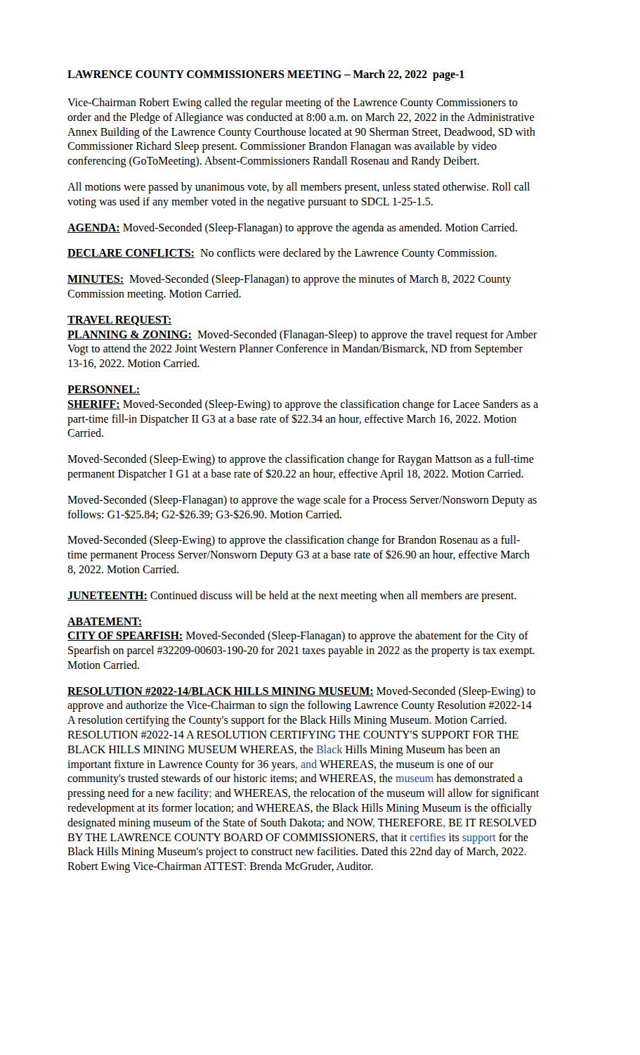LAWRENCE COUNTY COMMISSIONERS MEETING – March 22, 2022 page-1
Vice-Chairman Robert Ewing called the regular meeting of the Lawrence County Commissioners to order and the Pledge of Allegiance was conducted at 8:00 a.m. on March 22, 2022 in the Administrative Annex Building of the Lawrence County Courthouse located at 90 Sherman Street, Deadwood, SD with Commissioner Richard Sleep present. Commissioner Brandon Flanagan was available by video conferencing (GoToMeeting). Absent-Commissioners Randall Rosenau and Randy Deibert.
All motions were passed by unanimous vote, by all members present, unless stated otherwise. Roll call voting was used if any member voted in the negative pursuant to SDCL 1-25-1.5.
AGENDA: Moved-Seconded (Sleep-Flanagan) to approve the agenda as amended. Motion Carried.
DECLARE CONFLICTS: No conflicts were declared by the Lawrence County Commission.
MINUTES: Moved-Seconded (Sleep-Flanagan) to approve the minutes of March 8, 2022 County Commission meeting. Motion Carried.
TRAVEL REQUEST:
PLANNING & ZONING: Moved-Seconded (Flanagan-Sleep) to approve the travel request for Amber Vogt to attend the 2022 Joint Western Planner Conference in Mandan/Bismarck, ND from September 13-16, 2022. Motion Carried.
PERSONNEL:
SHERIFF: Moved-Seconded (Sleep-Ewing) to approve the classification change for Lacee Sanders as a part-time fill-in Dispatcher II G3 at a base rate of $22.34 an hour, effective March 16, 2022. Motion Carried.
Moved-Seconded (Sleep-Ewing) to approve the classification change for Raygan Mattson as a full-time permanent Dispatcher I G1 at a base rate of $20.22 an hour, effective April 18, 2022. Motion Carried.
Moved-Seconded (Sleep-Flanagan) to approve the wage scale for a Process Server/Nonsworn Deputy as follows: G1-$25.84; G2-$26.39; G3-$26.90. Motion Carried.
Moved-Seconded (Sleep-Ewing) to approve the classification change for Brandon Rosenau as a full-time permanent Process Server/Nonsworn Deputy G3 at a base rate of $26.90 an hour, effective March 8, 2022. Motion Carried.
JUNETEENTH: Continued discuss will be held at the next meeting when all members are present.
ABATEMENT:
CITY OF SPEARFISH: Moved-Seconded (Sleep-Flanagan) to approve the abatement for the City of Spearfish on parcel #32209-00603-190-20 for 2021 taxes payable in 2022 as the property is tax exempt. Motion Carried.
RESOLUTION #2022-14/BLACK HILLS MINING MUSEUM: Moved-Seconded (Sleep-Ewing) to approve and authorize the Vice-Chairman to sign the following Lawrence County Resolution #2022-14 A resolution certifying the County's support for the Black Hills Mining Museum. Motion Carried. RESOLUTION #2022-14 A RESOLUTION CERTIFYING THE COUNTY'S SUPPORT FOR THE BLACK HILLS MINING MUSEUM WHEREAS, the Black Hills Mining Museum has been an important fixture in Lawrence County for 36 years, and WHEREAS, the museum is one of our community's trusted stewards of our historic items; and WHEREAS, the museum has demonstrated a pressing need for a new facility; and WHEREAS, the relocation of the museum will allow for significant redevelopment at its former location; and WHEREAS, the Black Hills Mining Museum is the officially designated mining museum of the State of South Dakota; and NOW, THEREFORE, BE IT RESOLVED BY THE LAWRENCE COUNTY BOARD OF COMMISSIONERS, that it certifies its support for the Black Hills Mining Museum's project to construct new facilities. Dated this 22nd day of March, 2022. Robert Ewing Vice-Chairman ATTEST: Brenda McGruder, Auditor.